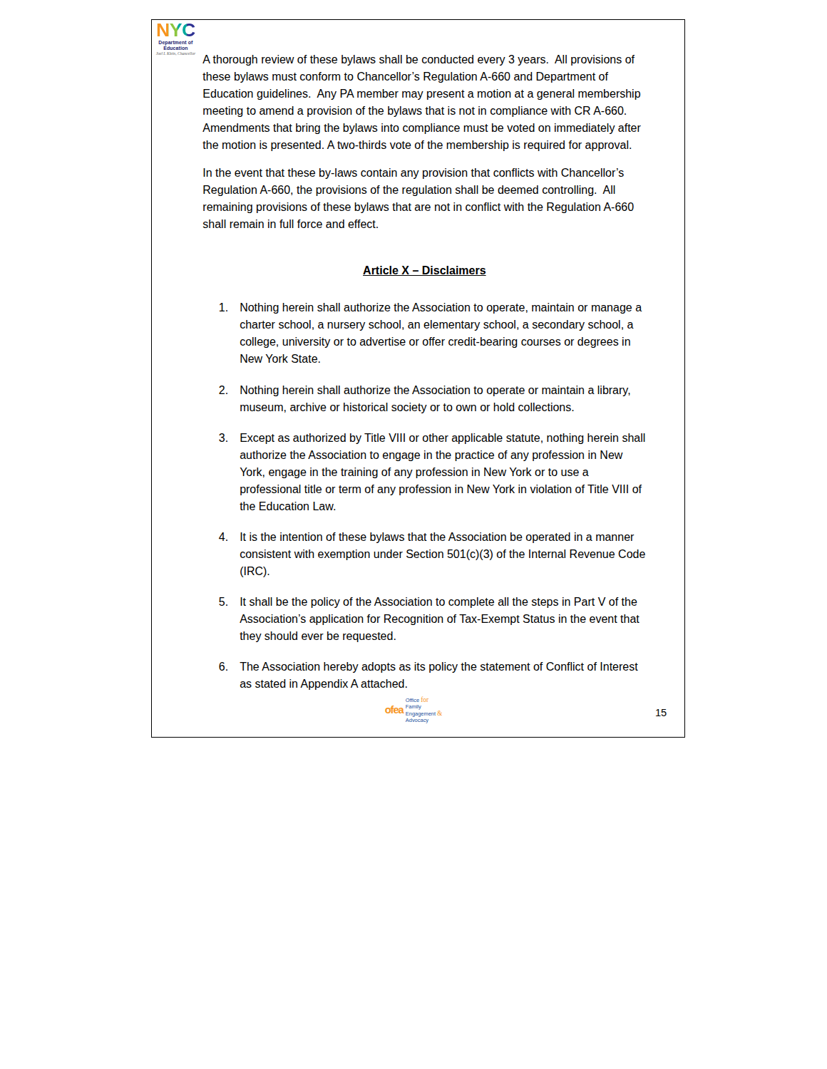NYC
Department of
Education
Joel I. Klein, Chancellor
A thorough review of these bylaws shall be conducted every 3 years. All provisions of these bylaws must conform to Chancellor’s Regulation A-660 and Department of Education guidelines. Any PA member may present a motion at a general membership meeting to amend a provision of the bylaws that is not in compliance with CR A-660. Amendments that bring the bylaws into compliance must be voted on immediately after the motion is presented. A two-thirds vote of the membership is required for approval.
In the event that these by-laws contain any provision that conflicts with Chancellor’s Regulation A-660, the provisions of the regulation shall be deemed controlling. All remaining provisions of these bylaws that are not in conflict with the Regulation A-660 shall remain in full force and effect.
Article X – Disclaimers
Nothing herein shall authorize the Association to operate, maintain or manage a charter school, a nursery school, an elementary school, a secondary school, a college, university or to advertise or offer credit-bearing courses or degrees in New York State.
Nothing herein shall authorize the Association to operate or maintain a library, museum, archive or historical society or to own or hold collections.
Except as authorized by Title VIII or other applicable statute, nothing herein shall authorize the Association to engage in the practice of any profession in New York, engage in the training of any profession in New York or to use a professional title or term of any profession in New York in violation of Title VIII of the Education Law.
It is the intention of these bylaws that the Association be operated in a manner consistent with exemption under Section 501(c)(3) of the Internal Revenue Code (IRC).
It shall be the policy of the Association to complete all the steps in Part V of the Association’s application for Recognition of Tax-Exempt Status in the event that they should ever be requested.
The Association hereby adopts as its policy the statement of Conflict of Interest as stated in Appendix A attached.
ofea
Office for
Family
Engagement &
Advocacy
15